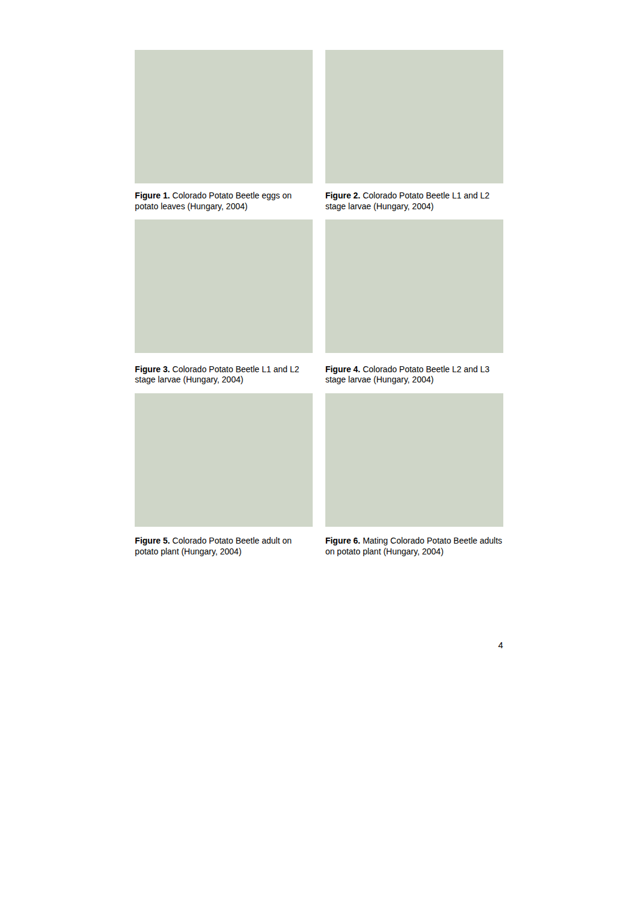Figure 1. Colorado Potato Beetle eggs on potato leaves (Hungary, 2004)
Figure 2. Colorado Potato Beetle L1 and L2 stage larvae (Hungary, 2004)
Figure 3. Colorado Potato Beetle L1 and L2 stage larvae (Hungary, 2004)
Figure 4. Colorado Potato Beetle L2 and L3 stage larvae (Hungary, 2004)
Figure 5. Colorado Potato Beetle adult on potato plant (Hungary, 2004)
Figure 6. Mating Colorado Potato Beetle adults on potato plant (Hungary, 2004)
4